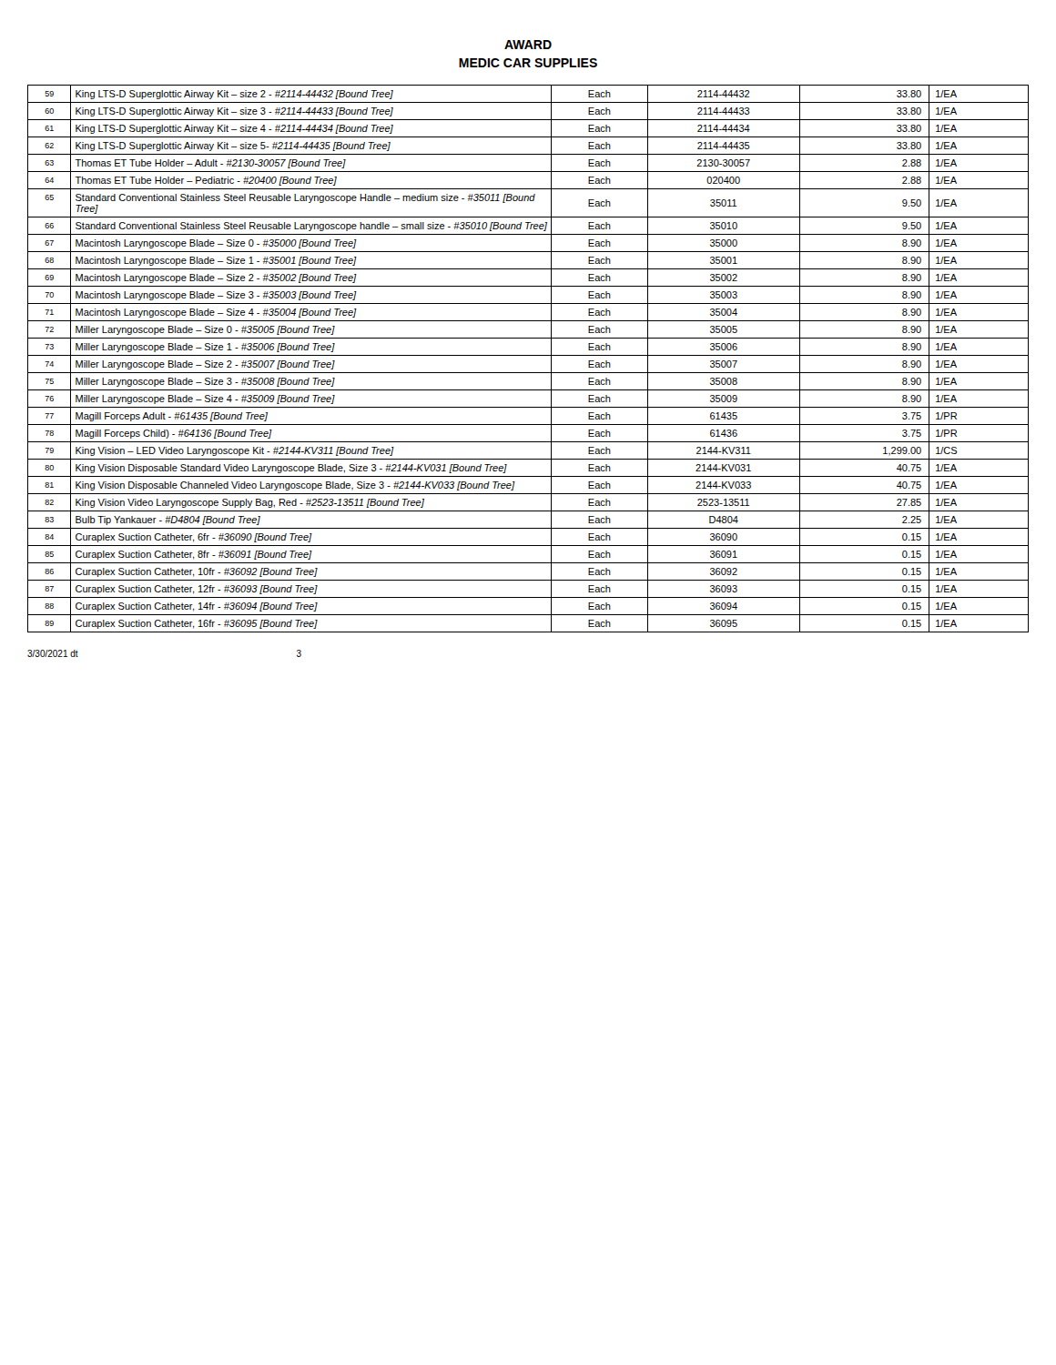AWARD
MEDIC CAR SUPPLIES
| 59 | King LTS-D Superglottic Airway Kit – size 2 - #2114-44432 [Bound Tree] | Each | 2114-44432 | 33.80 | 1/EA |
| 60 | King LTS-D Superglottic Airway Kit – size 3 - #2114-44433 [Bound Tree] | Each | 2114-44433 | 33.80 | 1/EA |
| 61 | King LTS-D Superglottic Airway Kit – size 4 - #2114-44434 [Bound Tree] | Each | 2114-44434 | 33.80 | 1/EA |
| 62 | King LTS-D Superglottic Airway Kit – size 5- #2114-44435 [Bound Tree] | Each | 2114-44435 | 33.80 | 1/EA |
| 63 | Thomas ET Tube Holder – Adult - #2130-30057 [Bound Tree] | Each | 2130-30057 | 2.88 | 1/EA |
| 64 | Thomas ET Tube Holder – Pediatric - #20400 [Bound Tree] | Each | 020400 | 2.88 | 1/EA |
| 65 | Standard Conventional Stainless Steel Reusable Laryngoscope Handle – medium size - #35011 [Bound Tree] | Each | 35011 | 9.50 | 1/EA |
| 66 | Standard Conventional Stainless Steel Reusable Laryngoscope handle – small size - #35010 [Bound Tree] | Each | 35010 | 9.50 | 1/EA |
| 67 | Macintosh Laryngoscope Blade – Size 0 - #35000 [Bound Tree] | Each | 35000 | 8.90 | 1/EA |
| 68 | Macintosh Laryngoscope Blade – Size 1 - #35001 [Bound Tree] | Each | 35001 | 8.90 | 1/EA |
| 69 | Macintosh Laryngoscope Blade – Size 2 - #35002 [Bound Tree] | Each | 35002 | 8.90 | 1/EA |
| 70 | Macintosh Laryngoscope Blade – Size 3 - #35003 [Bound Tree] | Each | 35003 | 8.90 | 1/EA |
| 71 | Macintosh Laryngoscope Blade – Size 4 - #35004 [Bound Tree] | Each | 35004 | 8.90 | 1/EA |
| 72 | Miller Laryngoscope Blade – Size 0 - #35005 [Bound Tree] | Each | 35005 | 8.90 | 1/EA |
| 73 | Miller Laryngoscope Blade – Size 1 - #35006 [Bound Tree] | Each | 35006 | 8.90 | 1/EA |
| 74 | Miller Laryngoscope Blade – Size 2 - #35007 [Bound Tree] | Each | 35007 | 8.90 | 1/EA |
| 75 | Miller Laryngoscope Blade – Size 3 - #35008 [Bound Tree] | Each | 35008 | 8.90 | 1/EA |
| 76 | Miller Laryngoscope Blade – Size 4 - #35009 [Bound Tree] | Each | 35009 | 8.90 | 1/EA |
| 77 | Magill Forceps Adult - #61435 [Bound Tree] | Each | 61435 | 3.75 | 1/PR |
| 78 | Magill Forceps Child) - #64136 [Bound Tree] | Each | 61436 | 3.75 | 1/PR |
| 79 | King Vision – LED Video Laryngoscope Kit - #2144-KV311 [Bound Tree] | Each | 2144-KV311 | 1,299.00 | 1/CS |
| 80 | King Vision Disposable Standard Video Laryngoscope Blade, Size 3 - #2144-KV031 [Bound Tree] | Each | 2144-KV031 | 40.75 | 1/EA |
| 81 | King Vision Disposable Channeled Video Laryngoscope Blade, Size 3 - #2144-KV033 [Bound Tree] | Each | 2144-KV033 | 40.75 | 1/EA |
| 82 | King Vision Video Laryngoscope Supply Bag, Red - #2523-13511 [Bound Tree] | Each | 2523-13511 | 27.85 | 1/EA |
| 83 | Bulb Tip Yankauer - #D4804 [Bound Tree] | Each | D4804 | 2.25 | 1/EA |
| 84 | Curaplex Suction Catheter, 6fr - #36090 [Bound Tree] | Each | 36090 | 0.15 | 1/EA |
| 85 | Curaplex Suction Catheter, 8fr - #36091 [Bound Tree] | Each | 36091 | 0.15 | 1/EA |
| 86 | Curaplex Suction Catheter, 10fr - #36092 [Bound Tree] | Each | 36092 | 0.15 | 1/EA |
| 87 | Curaplex Suction Catheter, 12fr - #36093 [Bound Tree] | Each | 36093 | 0.15 | 1/EA |
| 88 | Curaplex Suction Catheter, 14fr - #36094 [Bound Tree] | Each | 36094 | 0.15 | 1/EA |
| 89 | Curaplex Suction Catheter, 16fr - #36095 [Bound Tree] | Each | 36095 | 0.15 | 1/EA |
3/30/2021 dt 3